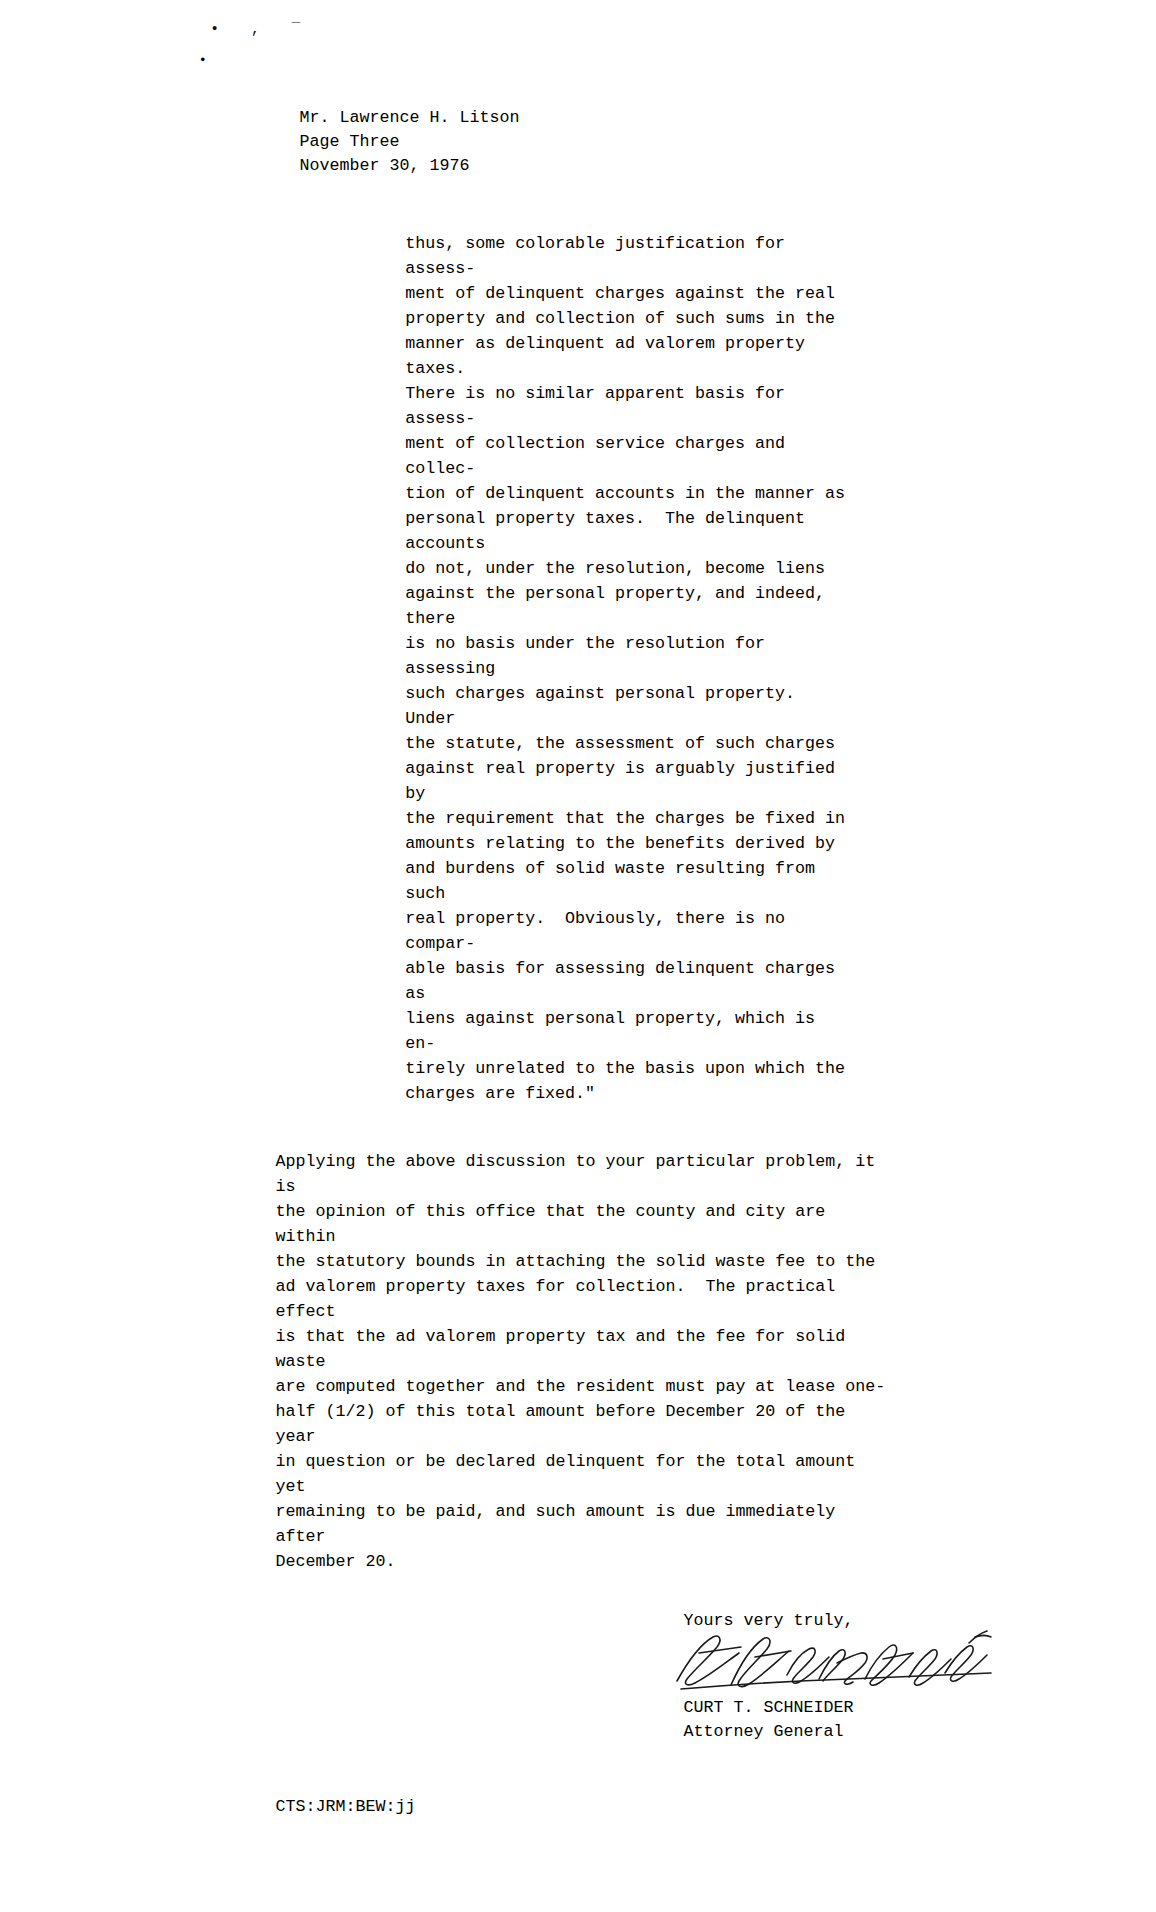• , ‾
•
Mr. Lawrence H. Litson Page Three November 30, 1976
thus, some colorable justification for assess- ment of delinquent charges against the real property and collection of such sums in the manner as delinquent ad valorem property taxes. There is no similar apparent basis for assess- ment of collection service charges and collec- tion of delinquent accounts in the manner as personal property taxes. The delinquent accounts do not, under the resolution, become liens against the personal property, and indeed, there is no basis under the resolution for assessing such charges against personal property. Under the statute, the assessment of such charges against real property is arguably justified by the requirement that the charges be fixed in amounts relating to the benefits derived by and burdens of solid waste resulting from such real property. Obviously, there is no compar- able basis for assessing delinquent charges as liens against personal property, which is en- tirely unrelated to the basis upon which the charges are fixed."
Applying the above discussion to your particular problem, it is the opinion of this office that the county and city are within the statutory bounds in attaching the solid waste fee to the ad valorem property taxes for collection. The practical effect is that the ad valorem property tax and the fee for solid waste are computed together and the resident must pay at lease one- half (1/2) of this total amount before December 20 of the year in question or be declared delinquent for the total amount yet remaining to be paid, and such amount is due immediately after December 20.
Yours very truly,
CURT T. SCHNEIDER Attorney General
CTS:JRM:BEW:jj